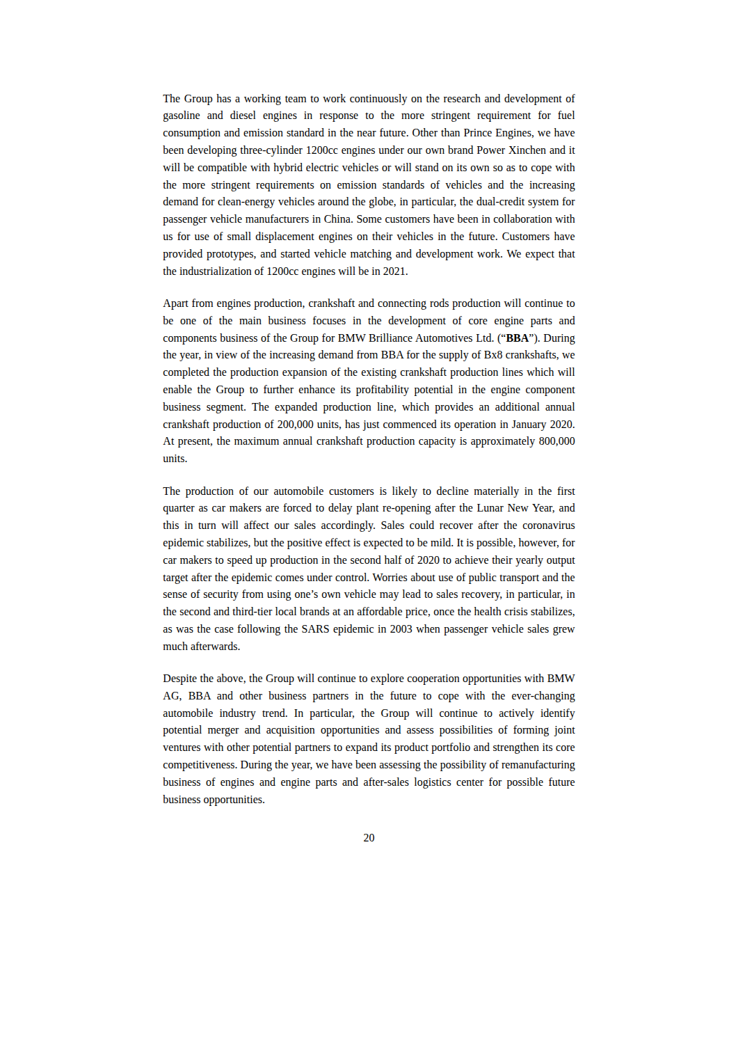The Group has a working team to work continuously on the research and development of gasoline and diesel engines in response to the more stringent requirement for fuel consumption and emission standard in the near future. Other than Prince Engines, we have been developing three-cylinder 1200cc engines under our own brand Power Xinchen and it will be compatible with hybrid electric vehicles or will stand on its own so as to cope with the more stringent requirements on emission standards of vehicles and the increasing demand for clean-energy vehicles around the globe, in particular, the dual-credit system for passenger vehicle manufacturers in China. Some customers have been in collaboration with us for use of small displacement engines on their vehicles in the future. Customers have provided prototypes, and started vehicle matching and development work. We expect that the industrialization of 1200cc engines will be in 2021.
Apart from engines production, crankshaft and connecting rods production will continue to be one of the main business focuses in the development of core engine parts and components business of the Group for BMW Brilliance Automotives Ltd. (“BBA”). During the year, in view of the increasing demand from BBA for the supply of Bx8 crankshafts, we completed the production expansion of the existing crankshaft production lines which will enable the Group to further enhance its profitability potential in the engine component business segment. The expanded production line, which provides an additional annual crankshaft production of 200,000 units, has just commenced its operation in January 2020. At present, the maximum annual crankshaft production capacity is approximately 800,000 units.
The production of our automobile customers is likely to decline materially in the first quarter as car makers are forced to delay plant re-opening after the Lunar New Year, and this in turn will affect our sales accordingly. Sales could recover after the coronavirus epidemic stabilizes, but the positive effect is expected to be mild. It is possible, however, for car makers to speed up production in the second half of 2020 to achieve their yearly output target after the epidemic comes under control. Worries about use of public transport and the sense of security from using one’s own vehicle may lead to sales recovery, in particular, in the second and third-tier local brands at an affordable price, once the health crisis stabilizes, as was the case following the SARS epidemic in 2003 when passenger vehicle sales grew much afterwards.
Despite the above, the Group will continue to explore cooperation opportunities with BMW AG, BBA and other business partners in the future to cope with the ever-changing automobile industry trend. In particular, the Group will continue to actively identify potential merger and acquisition opportunities and assess possibilities of forming joint ventures with other potential partners to expand its product portfolio and strengthen its core competitiveness. During the year, we have been assessing the possibility of remanufacturing business of engines and engine parts and after-sales logistics center for possible future business opportunities.
20